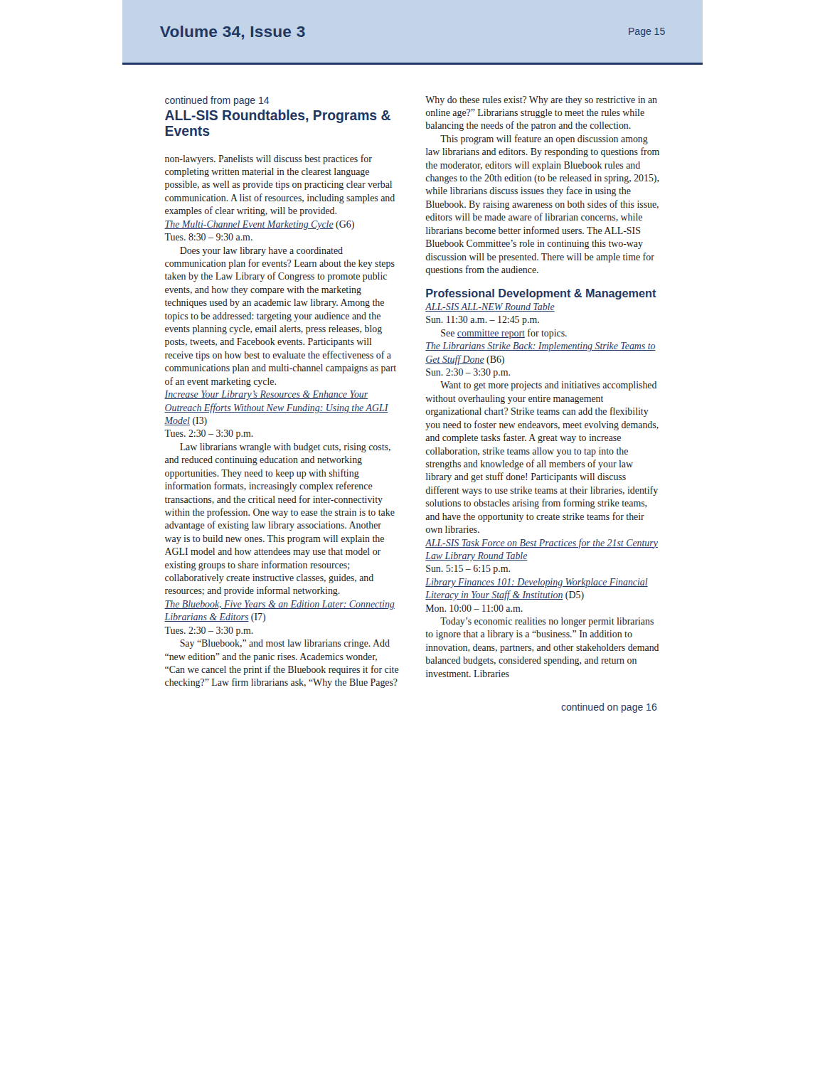Volume 34, Issue 3
Page 15
continued from page 14
ALL-SIS Roundtables, Programs & Events
non-lawyers. Panelists will discuss best practices for completing written material in the clearest language possible, as well as provide tips on practicing clear verbal communication. A list of resources, including samples and examples of clear writing, will be provided.
The Multi-Channel Event Marketing Cycle (G6)
Tues. 8:30 – 9:30 a.m.
Does your law library have a coordinated communication plan for events? Learn about the key steps taken by the Law Library of Congress to promote public events, and how they compare with the marketing techniques used by an academic law library. Among the topics to be addressed: targeting your audience and the events planning cycle, email alerts, press releases, blog posts, tweets, and Facebook events. Participants will receive tips on how best to evaluate the effectiveness of a communications plan and multi-channel campaigns as part of an event marketing cycle.
Increase Your Library’s Resources & Enhance Your Outreach Efforts Without New Funding: Using the AGLI Model (I3)
Tues. 2:30 – 3:30 p.m.
Law librarians wrangle with budget cuts, rising costs, and reduced continuing education and networking opportunities. They need to keep up with shifting information formats, increasingly complex reference transactions, and the critical need for inter-connectivity within the profession. One way to ease the strain is to take advantage of existing law library associations. Another way is to build new ones. This program will explain the AGLI model and how attendees may use that model or existing groups to share information resources; collaboratively create instructive classes, guides, and resources; and provide informal networking.
The Bluebook, Five Years & an Edition Later: Connecting Librarians & Editors (I7)
Tues. 2:30 – 3:30 p.m.
Say “Bluebook,” and most law librarians cringe. Add “new edition” and the panic rises. Academics wonder, “Can we cancel the print if the Bluebook requires it for cite checking?” Law firm librarians ask, “Why the Blue Pages? Why do these rules exist? Why are they so restrictive in an online age?” Librarians struggle to meet the rules while balancing the needs of the patron and the collection.
This program will feature an open discussion among law librarians and editors. By responding to questions from the moderator, editors will explain Bluebook rules and changes to the 20th edition (to be released in spring, 2015), while librarians discuss issues they face in using the Bluebook. By raising awareness on both sides of this issue, editors will be made aware of librarian concerns, while librarians become better informed users. The ALL-SIS Bluebook Committee’s role in continuing this two-way discussion will be presented. There will be ample time for questions from the audience.
Professional Development & Management
ALL-SIS ALL-NEW Round Table
Sun. 11:30 a.m. – 12:45 p.m.
See committee report for topics.
The Librarians Strike Back: Implementing Strike Teams to Get Stuff Done (B6)
Sun. 2:30 – 3:30 p.m.
Want to get more projects and initiatives accomplished without overhauling your entire management organizational chart? Strike teams can add the flexibility you need to foster new endeavors, meet evolving demands, and complete tasks faster. A great way to increase collaboration, strike teams allow you to tap into the strengths and knowledge of all members of your law library and get stuff done! Participants will discuss different ways to use strike teams at their libraries, identify solutions to obstacles arising from forming strike teams, and have the opportunity to create strike teams for their own libraries.
ALL-SIS Task Force on Best Practices for the 21st Century Law Library Round Table
Sun. 5:15 – 6:15 p.m.
Library Finances 101: Developing Workplace Financial Literacy in Your Staff & Institution (D5)
Mon. 10:00 – 11:00 a.m.
Today’s economic realities no longer permit librarians to ignore that a library is a “business.” In addition to innovation, deans, partners, and other stakeholders demand balanced budgets, considered spending, and return on investment. Libraries
continued on page 16